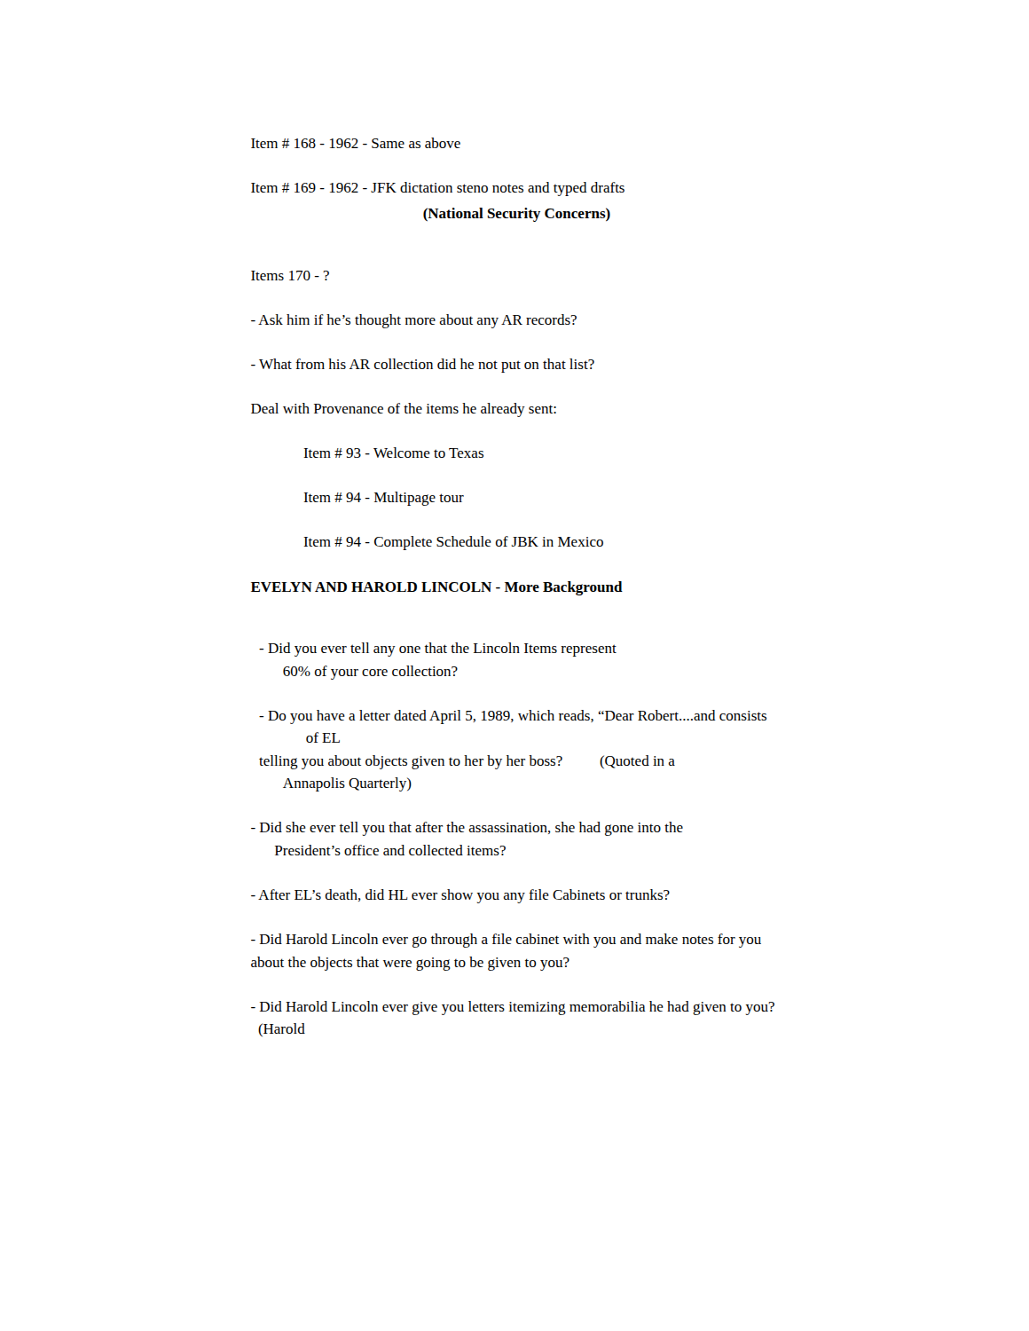Item # 168 - 1962 - Same as above
Item # 169 - 1962 - JFK dictation steno notes and typed drafts
(National Security Concerns)
Items 170 - ?
- Ask him if he’s thought more about any AR records?
- What from his AR collection did he not put on that list?
Deal with Provenance of the items he already sent:
Item # 93 - Welcome to Texas
Item # 94 - Multipage tour
Item # 94 - Complete Schedule of JBK in Mexico
EVELYN AND HAROLD LINCOLN - More Background
- Did you ever tell any one that the Lincoln Items represent
60% of your core collection?
- Do you have a letter dated April 5, 1989, which reads, “Dear Robert....and consists of EL
telling you about objects given to her by her boss? (Quoted in a
Annapolis Quarterly)
- Did she ever tell you that after the assassination, she had gone into the
President’s office and collected items?
- After EL’s death, did HL ever show you any file Cabinets or trunks?
- Did Harold Lincoln ever go through a file cabinet with you and make notes for you about the objects that were going to be given to you?
- Did Harold Lincoln ever give you letters itemizing memorabilia he had given to you? (Harold